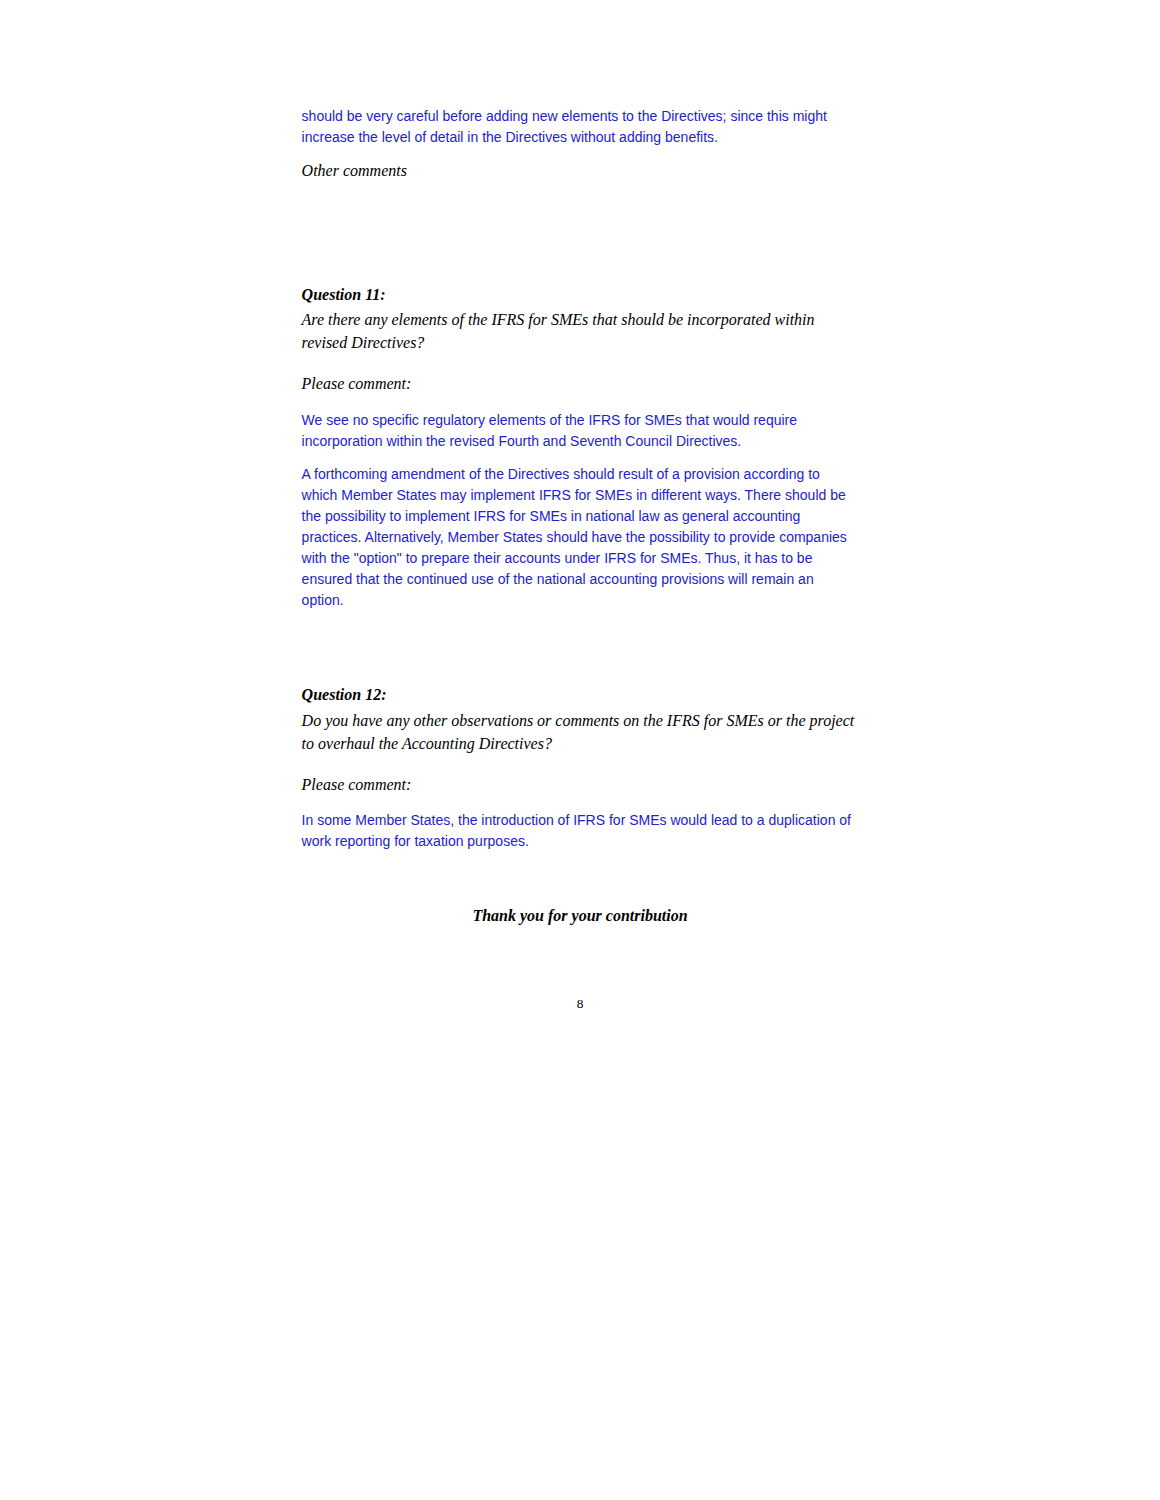should be very careful before adding new elements to the Directives; since this might increase the level of detail in the Directives without adding benefits.
Other comments
Question 11:
Are there any elements of the IFRS for SMEs that should be incorporated within revised Directives?
Please comment:
We see no specific regulatory elements of the IFRS for SMEs that would require incorporation within the revised Fourth and Seventh Council Directives.
A forthcoming amendment of the Directives should result of a provision according to which Member States may implement IFRS for SMEs in different ways. There should be the possibility to implement IFRS for SMEs in national law as general accounting practices. Alternatively, Member States should have the possibility to provide companies with the "option" to prepare their accounts under IFRS for SMEs. Thus, it has to be ensured that the continued use of the national accounting provisions will remain an option.
Question 12:
Do you have any other observations or comments on the IFRS for SMEs or the project to overhaul the Accounting Directives?
Please comment:
In some Member States, the introduction of IFRS for SMEs would lead to a duplication of work reporting for taxation purposes.
Thank you for your contribution
8